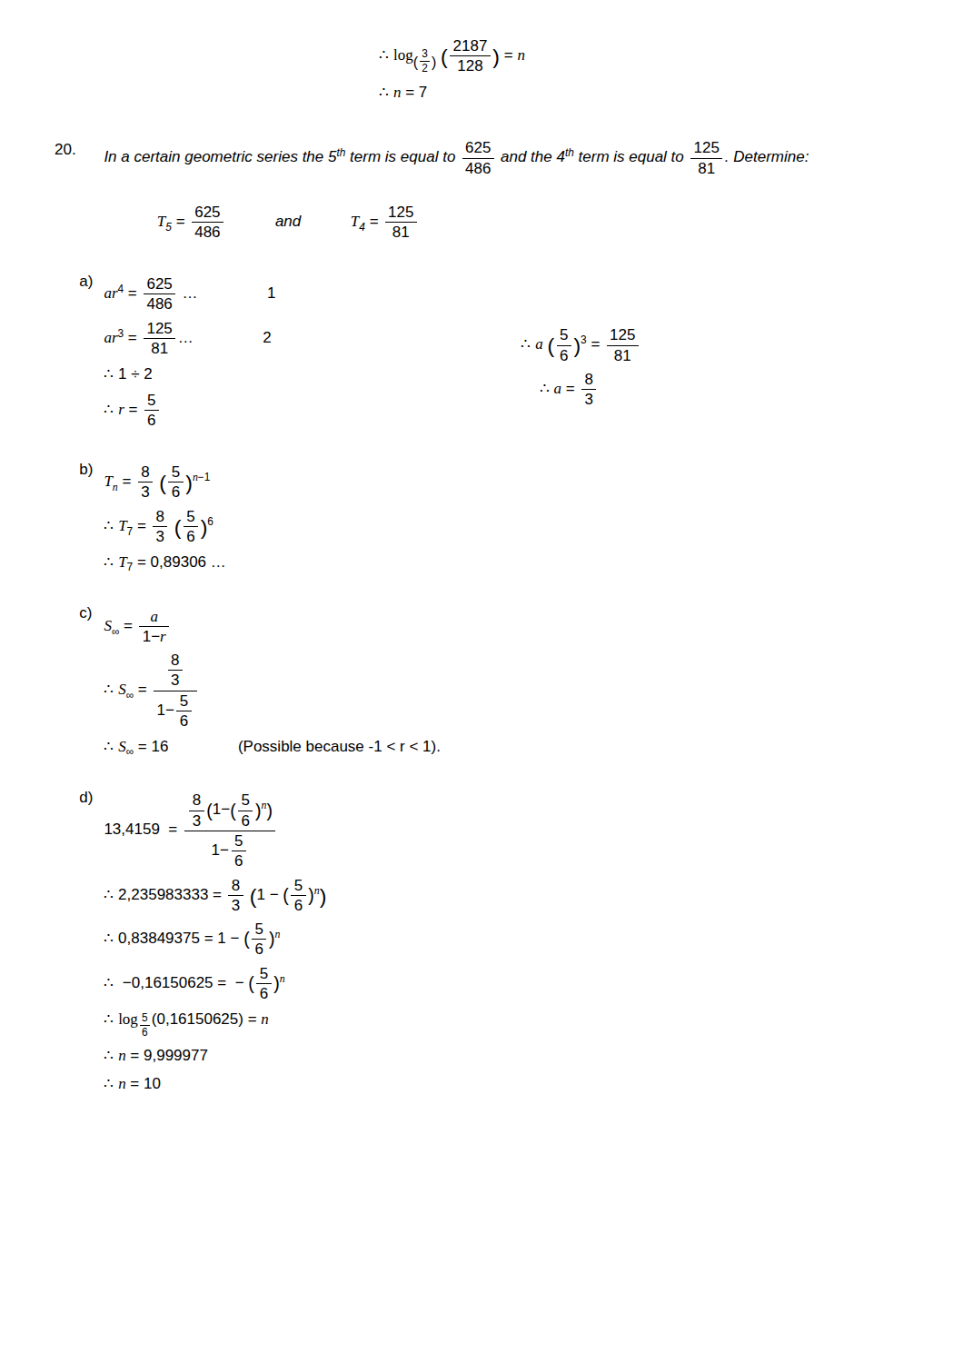∴ log(32) (2187128) = n
∴ n = 7
20.
In a certain geometric series the 5th term is equal to 625486 and the 4th term is equal to 12581. Determine:
T5 = 625486 and T4 = 12581
a)
ar4 = 625486 …1
ar3 = 12581…2
∴ 1 ÷ 2
∴ r = 56
∴ a (56)3 = 12581
∴ a = 83
b)
Tn = 83 (56)n−1
∴ T7 = 83 (56)6
∴ T7 = 0,89306 …
c)
S∞ = a 1−r
∴ S∞ = 831−56
∴ S∞ = 16(Possible because -1 < r < 1).
d)
13,4159 = 83(1−(56)n) 1−56
∴ 2,235983333 = 83 (1 − (56)n)
∴ 0,83849375 = 1 − (56)n
∴ −0,16150625 = − (56)n
∴ log56(0,16150625) = n
∴ n = 9,999977
∴ n = 10